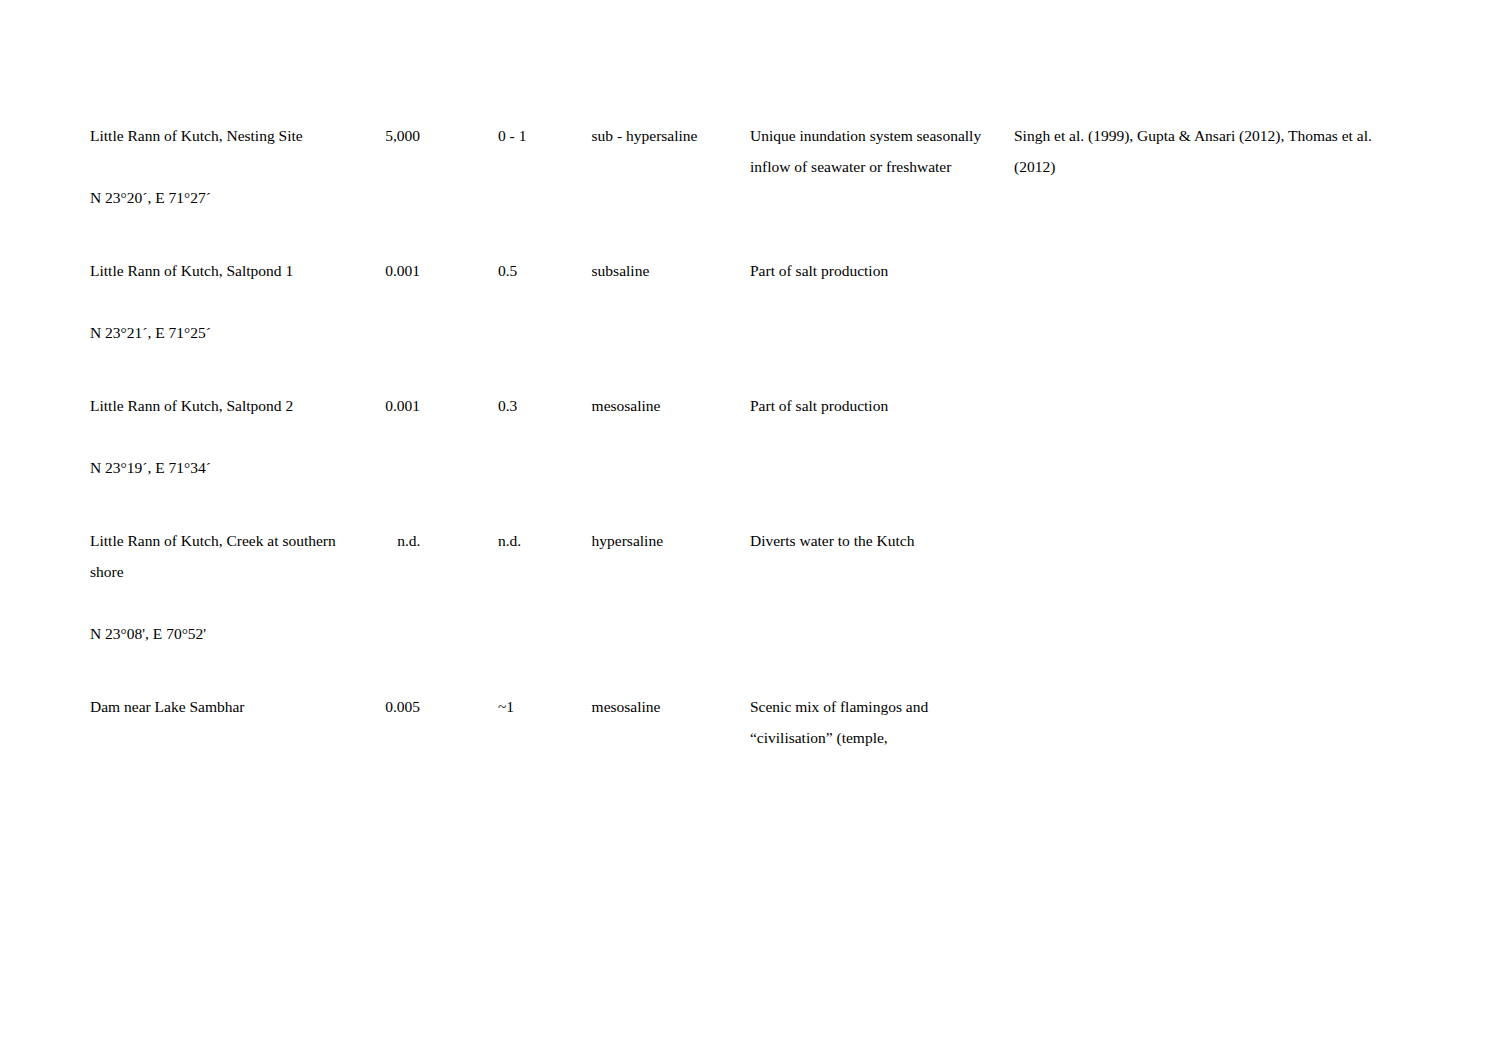| Little Rann of Kutch, Nesting Site N 23°20´, E 71°27´ | 5,000 | 0 - 1 | sub - hypersaline | Unique inundation system seasonally inflow of seawater or freshwater | Singh et al. (1999), Gupta & Ansari (2012), Thomas et al. (2012) |
| Little Rann of Kutch, Saltpond 1 N 23°21´, E 71°25´ | 0.001 | 0.5 | subsaline | Part of salt production | |
| Little Rann of Kutch, Saltpond 2 N 23°19´, E 71°34´ | 0.001 | 0.3 | mesosaline | Part of salt production | |
| Little Rann of Kutch, Creek at southern shore N 23°08', E 70°52' | n.d. | n.d. | hypersaline | Diverts water to the Kutch | |
| Dam near Lake Sambhar | 0.005 | ~1 | mesosaline | Scenic mix of flamingos and “civilisation” (temple, | |